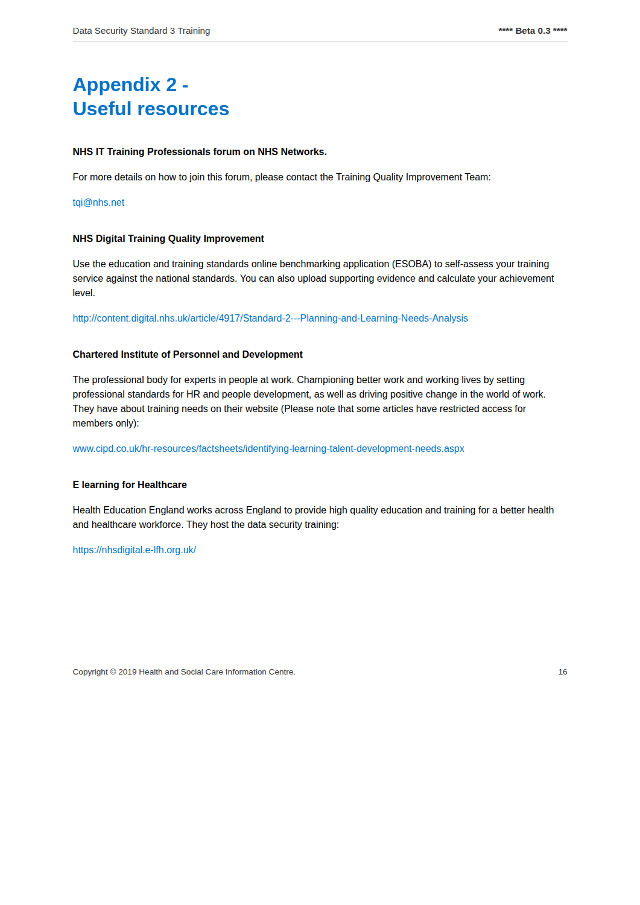Data Security Standard 3 Training **** Beta 0.3 ****
Appendix 2 -
Useful resources
NHS IT Training Professionals forum on NHS Networks.
For more details on how to join this forum, please contact the Training Quality Improvement Team:
tqi@nhs.net
NHS Digital Training Quality Improvement
Use the education and training standards online benchmarking application (ESOBA) to self-assess your training service against the national standards. You can also upload supporting evidence and calculate your achievement level.
http://content.digital.nhs.uk/article/4917/Standard-2---Planning-and-Learning-Needs-Analysis
Chartered Institute of Personnel and Development
The professional body for experts in people at work. Championing better work and working lives by setting professional standards for HR and people development, as well as driving positive change in the world of work. They have about training needs on their website (Please note that some articles have restricted access for members only):
www.cipd.co.uk/hr-resources/factsheets/identifying-learning-talent-development-needs.aspx
E learning for Healthcare
Health Education England works across England to provide high quality education and training for a better health and healthcare workforce. They host the data security training:
https://nhsdigital.e-lfh.org.uk/
Copyright © 2019 Health and Social Care Information Centre. 16